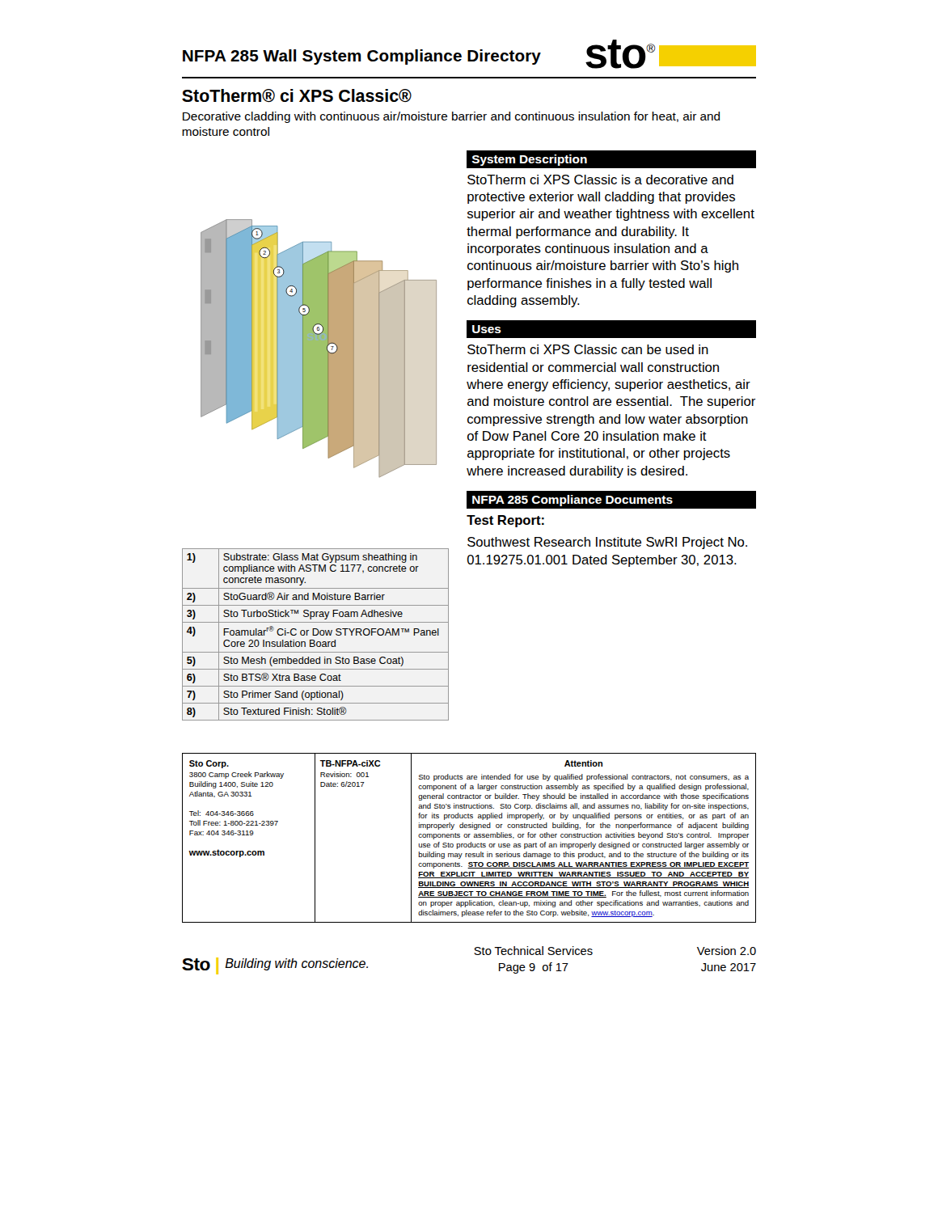NFPA 285 Wall System Compliance Directory
sto®
StoTherm® ci XPS Classic®
Decorative cladding with continuous air/moisture barrier and continuous insulation for heat, air and moisture control
sto 1 2 3 4 5 6 7
| 1) | Substrate: Glass Mat Gypsum sheathing in compliance with ASTM C 1177, concrete or concrete masonry. |
| 2) | StoGuard® Air and Moisture Barrier |
| 3) | Sto TurboStick™ Spray Foam Adhesive |
| 4) | Foamular r® Ci-C or Dow STYROFOAM™ Panel Core 20 Insulation Board |
| 5) | Sto Mesh (embedded in Sto Base Coat) |
| 6) | Sto BTS® Xtra Base Coat |
| 7) | Sto Primer Sand (optional) |
| 8) | Sto Textured Finish: Stolit® |
System Description
StoTherm ci XPS Classic is a decorative and protective exterior wall cladding that provides superior air and weather tightness with excellent thermal performance and durability. It incorporates continuous insulation and a continuous air/moisture barrier with Sto’s high performance finishes in a fully tested wall cladding assembly.
Uses
StoTherm ci XPS Classic can be used in residential or commercial wall construction where energy efficiency, superior aesthetics, air and moisture control are essential. The superior compressive strength and low water absorption of Dow Panel Core 20 insulation make it appropriate for institutional, or other projects where increased durability is desired.
NFPA 285 Compliance Documents
Test Report:
Southwest Research Institute SwRI Project No. 01.19275.01.001 Dated September 30, 2013.
Sto Corp.
3800 Camp Creek Parkway
Building 1400, Suite 120
Atlanta, GA 30331
Tel: 404-346-3666
Toll Free: 1-800-221-2397
Fax: 404 346-3119
www.stocorp.com
TB-NFPA-ciXC
Revision: 001
Date: 6/2017
Attention
Sto products are intended for use by qualified professional contractors, not consumers, as a component of a larger construction assembly as specified by a qualified design professional, general contractor or builder. They should be installed in accordance with those specifications and Sto’s instructions. Sto Corp. disclaims all, and assumes no, liability for on-site inspections, for its products applied improperly, or by unqualified persons or entities, or as part of an improperly designed or constructed building, for the nonperformance of adjacent building components or assemblies, or for other construction activities beyond Sto’s control. Improper use of Sto products or use as part of an improperly designed or constructed larger assembly or building may result in serious damage to this product, and to the structure of the building or its components. STO CORP. DISCLAIMS ALL WARRANTIES EXPRESS OR IMPLIED EXCEPT FOR EXPLICIT LIMITED WRITTEN WARRANTIES ISSUED TO AND ACCEPTED BY BUILDING OWNERS IN ACCORDANCE WITH STO’S WARRANTY PROGRAMS WHICH ARE SUBJECT TO CHANGE FROM TIME TO TIME. For the fullest, most current information on proper application, clean-up, mixing and other specifications and warranties, cautions and disclaimers, please refer to the Sto Corp. website, www.stocorp.com.
Sto | Building with conscience.
Sto Technical Services
Page 9 of 17
Version 2.0
June 2017